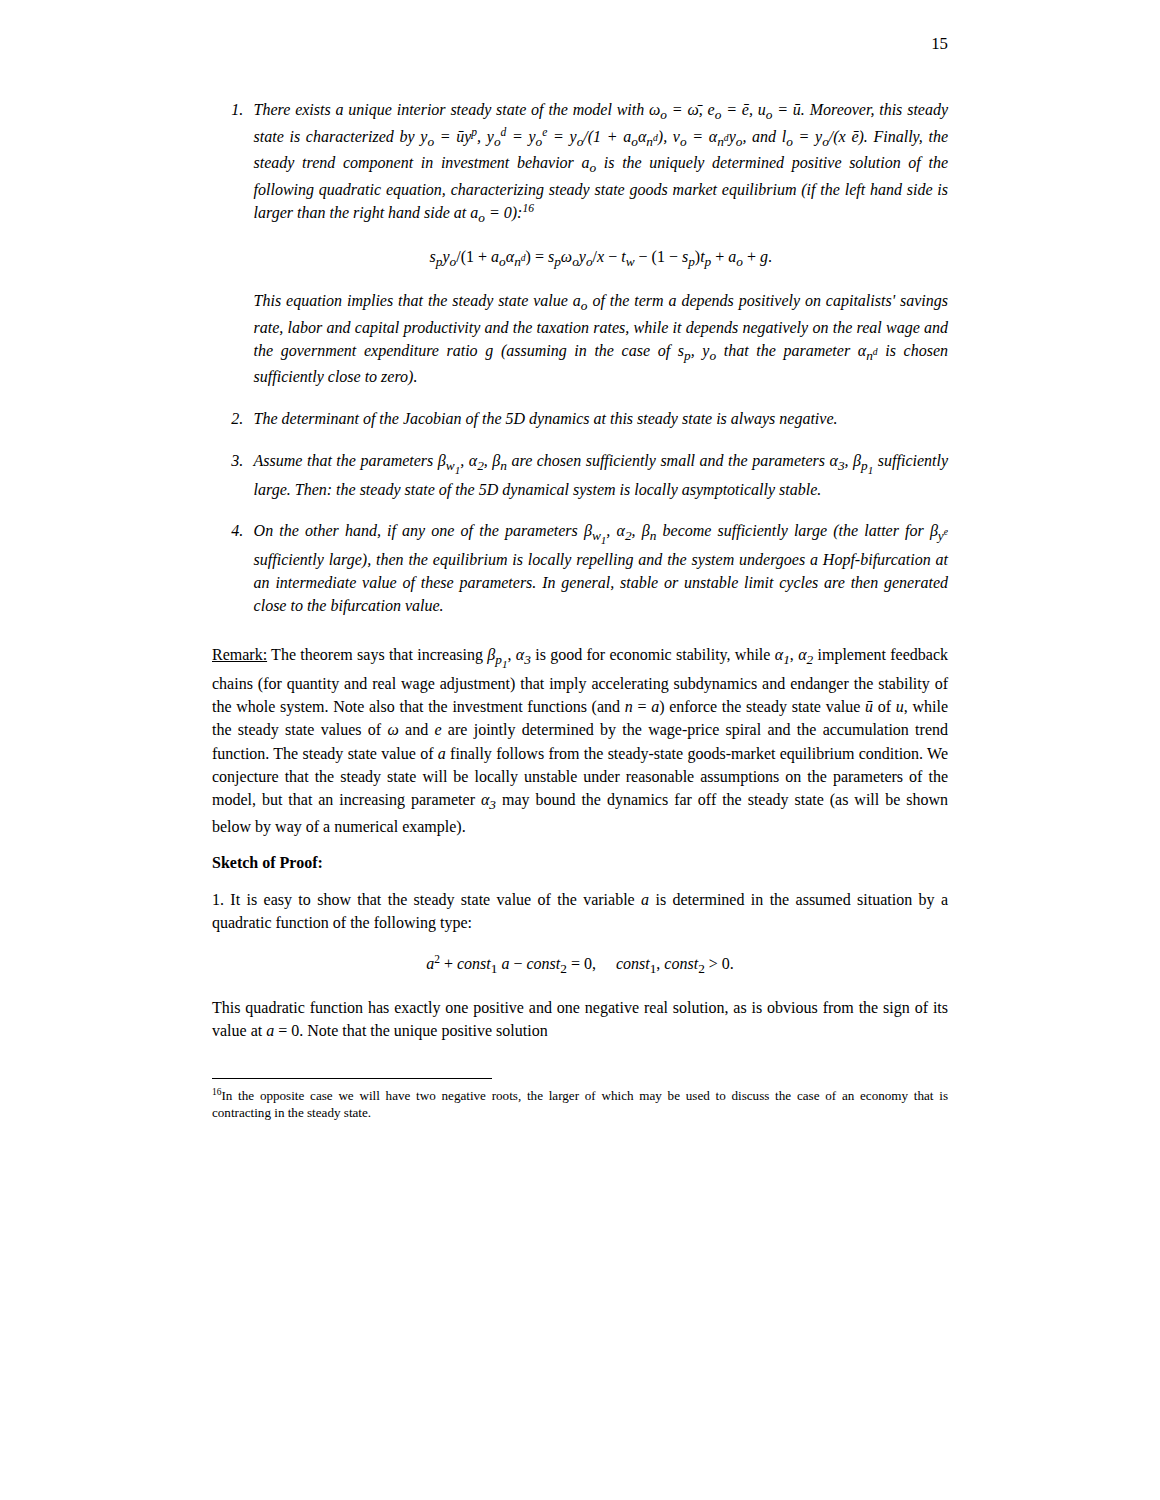15
There exists a unique interior steady state of the model with ωo = ω̄, eo = ē, uo = ū. Moreover, this steady state is characterized by yo = ūyp, yod = yoe = yo/(1 + aoαnd), νo = αndyo, and lo = yo/(x ē). Finally, the steady trend component in investment behavior ao is the uniquely determined positive solution of the following quadratic equation, characterizing steady state goods market equilibrium (if the left hand side is larger than the right hand side at ao = 0):16
spyo/(1 + aoαnd) = spωoyo/x − tw − (1 − sp)tp + ao + g.
This equation implies that the steady state value ao of the term a depends positively on capitalists' savings rate, labor and capital productivity and the taxation rates, while it depends negatively on the real wage and the government expenditure ratio g (assuming in the case of sp, yo that the parameter αnd is chosen sufficiently close to zero).
The determinant of the Jacobian of the 5D dynamics at this steady state is always negative.
Assume that the parameters βw1, α2, βn are chosen sufficiently small and the parameters α3, βp1 sufficiently large. Then: the steady state of the 5D dynamical system is locally asymptotically stable.
On the other hand, if any one of the parameters βw1, α2, βn become sufficiently large (the latter for βye sufficiently large), then the equilibrium is locally repelling and the system undergoes a Hopf-bifurcation at an intermediate value of these parameters. In general, stable or unstable limit cycles are then generated close to the bifurcation value.
Remark: The theorem says that increasing βp1, α3 is good for economic stability, while α1, α2 implement feedback chains (for quantity and real wage adjustment) that imply accelerating subdynamics and endanger the stability of the whole system. Note also that the investment functions (and n = a) enforce the steady state value ū of u, while the steady state values of ω and e are jointly determined by the wage-price spiral and the accumulation trend function. The steady state value of a finally follows from the steady-state goods-market equilibrium condition. We conjecture that the steady state will be locally unstable under reasonable assumptions on the parameters of the model, but that an increasing parameter α3 may bound the dynamics far off the steady state (as will be shown below by way of a numerical example).
Sketch of Proof:
1. It is easy to show that the steady state value of the variable a is determined in the assumed situation by a quadratic function of the following type:
a2 + const1 a − const2 = 0, const1, const2 > 0.
This quadratic function has exactly one positive and one negative real solution, as is obvious from the sign of its value at a = 0. Note that the unique positive solution
16In the opposite case we will have two negative roots, the larger of which may be used to discuss the case of an economy that is contracting in the steady state.